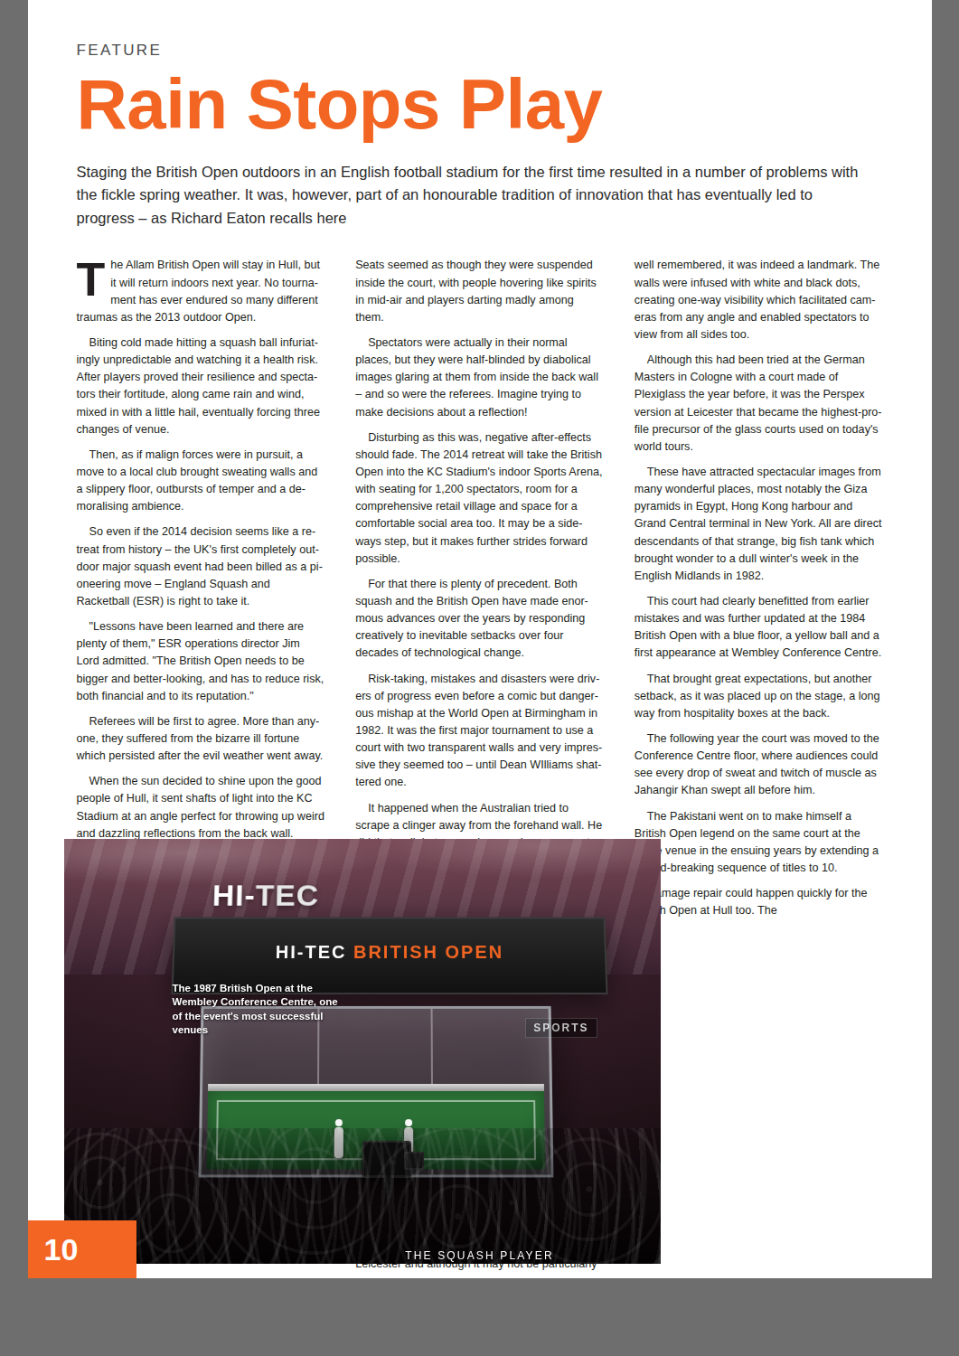Feature
Rain Stops Play
Staging the British Open outdoors in an English football stadium for the first time resulted in a number of problems with the fickle spring weather. It was, however, part of an honourable tradition of innovation that has eventually led to progress – as Richard Eaton recalls here
The Allam British Open will stay in Hull, but it will return indoors next year. No tournament has ever endured so many different traumas as the 2013 outdoor Open.
Biting cold made hitting a squash ball infuriatingly unpredictable and watching it a health risk. After players proved their resilience and spectators their fortitude, along came rain and wind, mixed in with a little hail, eventually forcing three changes of venue.
Then, as if malign forces were in pursuit, a move to a local club brought sweating walls and a slippery floor, outbursts of temper and a demoralising ambience.
So even if the 2014 decision seems like a retreat from history – the UK's first completely outdoor major squash event had been billed as a pioneering move – England Squash and Racketball (ESR) is right to take it.
"Lessons have been learned and there are plenty of them," ESR operations director Jim Lord admitted. "The British Open needs to be bigger and better-looking, and has to reduce risk, both financial and to its reputation."
Referees will be first to agree. More than anyone, they suffered from the bizarre ill fortune which persisted after the evil weather went away.
When the sun decided to shine upon the good people of Hull, it sent shafts of light into the KC Stadium at an angle perfect for throwing up weird and dazzling reflections from the back wall.
Seats seemed as though they were suspended inside the court, with people hovering like spirits in mid-air and players darting madly among them.
Spectators were actually in their normal places, but they were half-blinded by diabolical images glaring at them from inside the back wall – and so were the referees. Imagine trying to make decisions about a reflection!
Disturbing as this was, negative after-effects should fade. The 2014 retreat will take the British Open into the KC Stadium's indoor Sports Arena, with seating for 1,200 spectators, room for a comprehensive retail village and space for a comfortable social area too. It may be a sideways step, but it makes further strides forward possible.
For that there is plenty of precedent. Both squash and the British Open have made enormous advances over the years by responding creatively to inevitable setbacks over four decades of technological change.
Risk-taking, mistakes and disasters were drivers of progress even before a comic but dangerous mishap at the World Open at Birmingham in 1982. It was the first major tournament to use a court with two transparent walls and very impressive they seemed too – until Dean WIlliams shattered one.
It happened when the Australian tried to scrape a clinger away from the forehand wall. He did that well, but a massive panel came away too and dropped like a bomb onto the court.
Even greater absurdity occurred at the following year's World Open in Munich, where a fixed camera protruded 18 inches into the court from under the tin.
It was intended as a way of taking TV coverage into exciting new areas. For Qamar Zaman, though, it meant new areas for his substantial humorous repertoire.
If anyone could land a drop shot onto the intrusion, it was the brilliant Pakistani. It only took Zaman a few tries, whereupon his innocent expression milked the farce with Thespian skill.
Sceptics laughed the loudest. Some thought squash could never become a TV sport. But many of them overlooked a venture by the Squash Rackets Association (ESR's predecessor), which created the first major tournament with four transparent walls just a few months previously.
It was the ICI Perspex World Masters at Leicester and although it may not be particularly well remembered, it was indeed a landmark. The walls were infused with white and black dots, creating one-way visibility which facilitated cameras from any angle and enabled spectators to view from all sides too.
Although this had been tried at the German Masters in Cologne with a court made of Plexiglass the year before, it was the Perspex version at Leicester that became the highest-profile precursor of the glass courts used on today's world tours.
These have attracted spectacular images from many wonderful places, most notably the Giza pyramids in Egypt, Hong Kong harbour and Grand Central terminal in New York. All are direct descendants of that strange, big fish tank which brought wonder to a dull winter's week in the English Midlands in 1982.
This court had clearly benefitted from earlier mistakes and was further updated at the 1984 British Open with a blue floor, a yellow ball and a first appearance at Wembley Conference Centre.
That brought great expectations, but another setback, as it was placed up on the stage, a long way from hospitality boxes at the back.
The following year the court was moved to the Conference Centre floor, where audiences could see every drop of sweat and twitch of muscle as Jahangir Khan swept all before him.
The Pakistani went on to make himself a British Open legend on the same court at the same venue in the ensuing years by extending a record-breaking sequence of titles to 10.
Damage repair could happen quickly for the British Open at Hull too. The
HI-TEC
HI-TEC BRITISH OPEN
SPORTS
The 1987 British Open at the Wembley Conference Centre, one of the event's most successful venues
The Squash Player
10